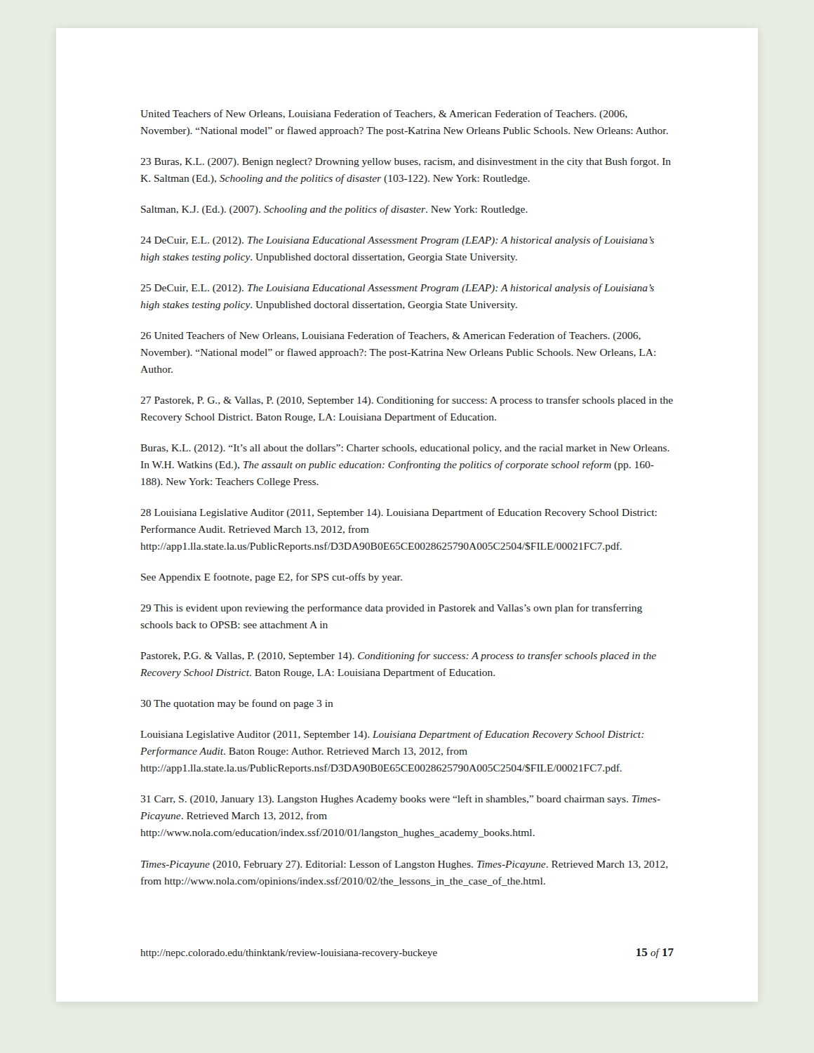United Teachers of New Orleans, Louisiana Federation of Teachers, & American Federation of Teachers. (2006, November). “National model” or flawed approach? The post-Katrina New Orleans Public Schools. New Orleans: Author.
23 Buras, K.L. (2007). Benign neglect? Drowning yellow buses, racism, and disinvestment in the city that Bush forgot. In K. Saltman (Ed.), Schooling and the politics of disaster (103-122). New York: Routledge.
Saltman, K.J. (Ed.). (2007). Schooling and the politics of disaster. New York: Routledge.
24 DeCuir, E.L. (2012). The Louisiana Educational Assessment Program (LEAP): A historical analysis of Louisiana’s high stakes testing policy. Unpublished doctoral dissertation, Georgia State University.
25 DeCuir, E.L. (2012). The Louisiana Educational Assessment Program (LEAP): A historical analysis of Louisiana’s high stakes testing policy. Unpublished doctoral dissertation, Georgia State University.
26 United Teachers of New Orleans, Louisiana Federation of Teachers, & American Federation of Teachers. (2006, November). “National model” or flawed approach?: The post-Katrina New Orleans Public Schools. New Orleans, LA: Author.
27 Pastorek, P. G., & Vallas, P. (2010, September 14). Conditioning for success: A process to transfer schools placed in the Recovery School District. Baton Rouge, LA: Louisiana Department of Education.
Buras, K.L. (2012). “It’s all about the dollars”: Charter schools, educational policy, and the racial market in New Orleans. In W.H. Watkins (Ed.), The assault on public education: Confronting the politics of corporate school reform (pp. 160-188). New York: Teachers College Press.
28 Louisiana Legislative Auditor (2011, September 14). Louisiana Department of Education Recovery School District: Performance Audit. Retrieved March 13, 2012, from http://app1.lla.state.la.us/PublicReports.nsf/D3DA90B0E65CE0028625790A005C2504/$FILE/00021FC7.pdf.
See Appendix E footnote, page E2, for SPS cut-offs by year.
29 This is evident upon reviewing the performance data provided in Pastorek and Vallas’s own plan for transferring schools back to OPSB: see attachment A in
Pastorek, P.G. & Vallas, P. (2010, September 14). Conditioning for success: A process to transfer schools placed in the Recovery School District. Baton Rouge, LA: Louisiana Department of Education.
30 The quotation may be found on page 3 in
Louisiana Legislative Auditor (2011, September 14). Louisiana Department of Education Recovery School District: Performance Audit. Baton Rouge: Author. Retrieved March 13, 2012, from http://app1.lla.state.la.us/PublicReports.nsf/D3DA90B0E65CE0028625790A005C2504/$FILE/00021FC7.pdf.
31 Carr, S. (2010, January 13). Langston Hughes Academy books were “left in shambles,” board chairman says. Times-Picayune. Retrieved March 13, 2012, from http://www.nola.com/education/index.ssf/2010/01/langston_hughes_academy_books.html.
Times-Picayune (2010, February 27). Editorial: Lesson of Langston Hughes. Times-Picayune. Retrieved March 13, 2012, from http://www.nola.com/opinions/index.ssf/2010/02/the_lessons_in_the_case_of_the.html.
http://nepc.colorado.edu/thinktank/review-louisiana-recovery-buckeye 15 of 17